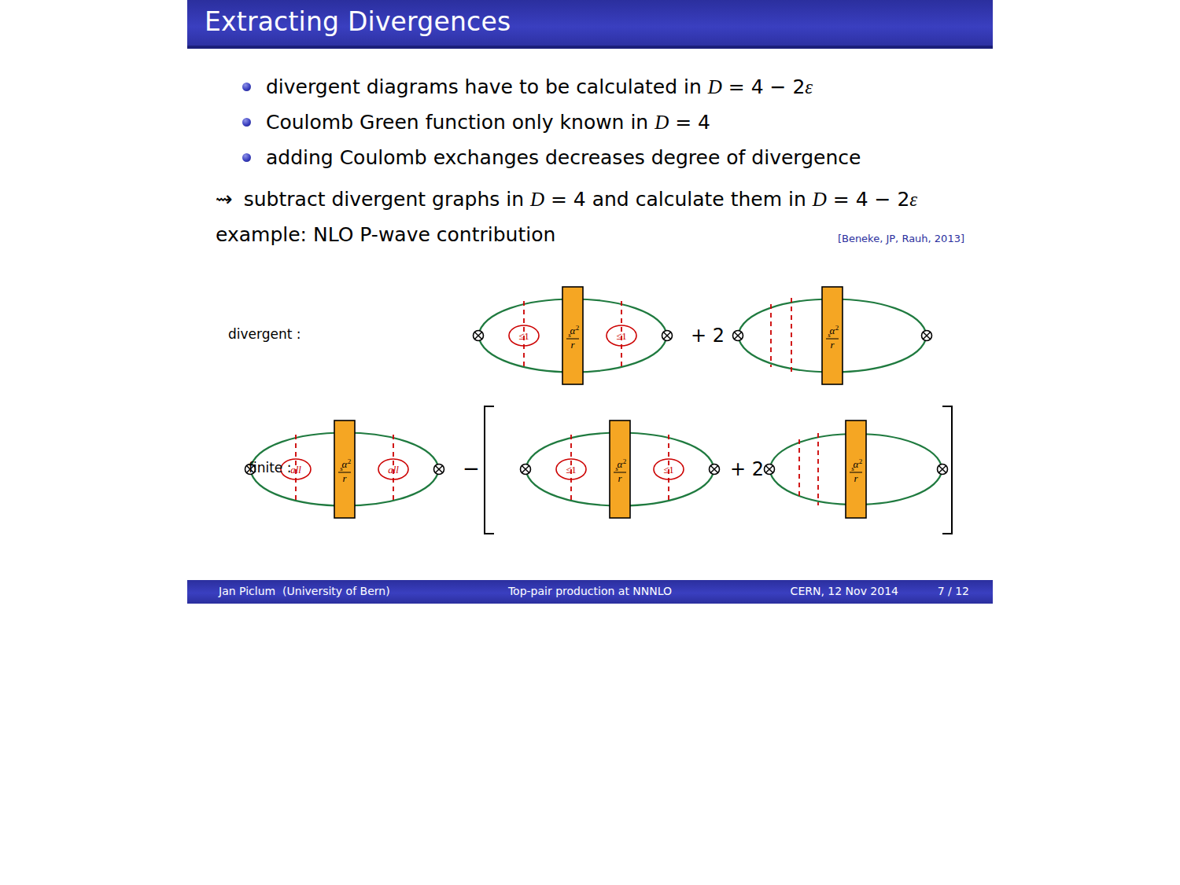Extracting Divergences
divergent diagrams have to be calculated in D = 4 − 2ε
Coulomb Green function only known in D = 4
adding Coulomb exchanges decreases degree of divergence
⇝ subtract divergent graphs in D = 4 and calculate them in D = 4 − 2ε
example: NLO P-wave contribution [Beneke, JP, Rauh, 2013]
divergent :
finite :
α 2 s r ≤1 ≤1 + 2 α 2 s r α 2 s r all all − α 2 s r ≤1 ≤1 + 2 α 2 s r
Jan Piclum (University of Bern) Top-pair production at NNNLO CERN, 12 Nov 2014 7 / 12